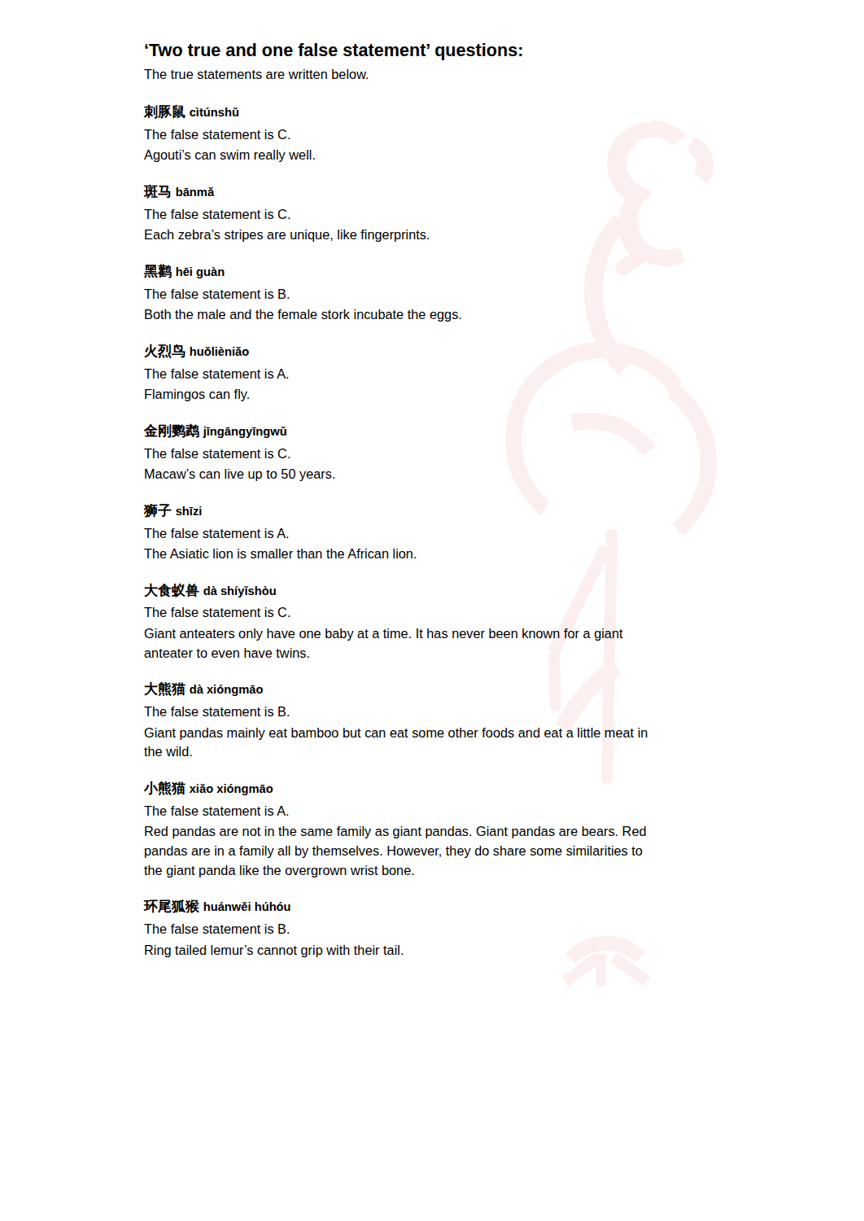‘Two true and one false statement’ questions:
The true statements are written below.
刺豚鼠 cìtúnshǔ
The false statement is C.
Agouti’s can swim really well.
斑马 bānmǎ
The false statement is C.
Each zebra’s stripes are unique, like fingerprints.
黑鹳 hēi guàn
The false statement is B.
Both the male and the female stork incubate the eggs.
火烈鸟 huǒlièniǎo
The false statement is A.
Flamingos can fly.
金刚鹦鹉 jīngāngyīngwǔ
The false statement is C.
Macaw’s can live up to 50 years.
狮子 shīzi
The false statement is A.
The Asiatic lion is smaller than the African lion.
大食蚁兽 dà shíyǐshòu
The false statement is C.
Giant anteaters only have one baby at a time. It has never been known for a giant anteater to even have twins.
大熊猫 dà xióngmāo
The false statement is B.
Giant pandas mainly eat bamboo but can eat some other foods and eat a little meat in the wild.
小熊猫 xiǎo xióngmāo
The false statement is A.
Red pandas are not in the same family as giant pandas. Giant pandas are bears. Red pandas are in a family all by themselves. However, they do share some similarities to the giant panda like the overgrown wrist bone.
环尾狐猴 huánwěi húhóu
The false statement is B.
Ring tailed lemur’s cannot grip with their tail.